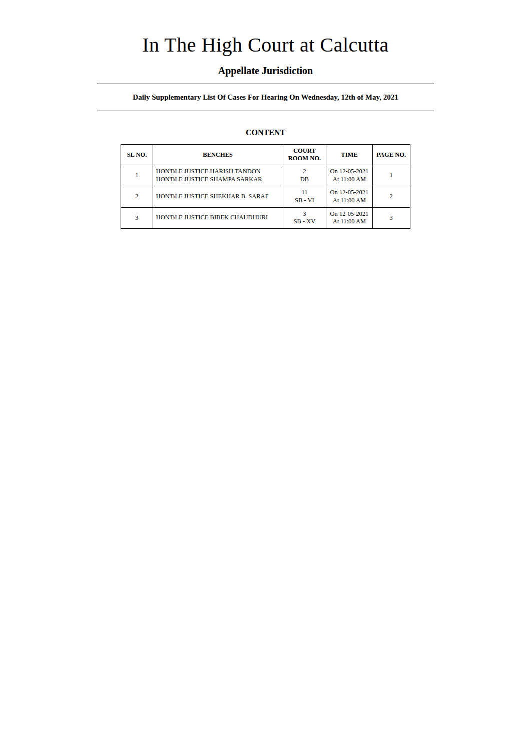In The High Court at Calcutta
Appellate Jurisdiction
Daily Supplementary List Of Cases For Hearing On Wednesday, 12th of May, 2021
CONTENT
| SL NO. | BENCHES | COURT ROOM NO. | TIME | PAGE NO. |
| --- | --- | --- | --- | --- |
| 1 | HON'BLE JUSTICE HARISH TANDON HON'BLE JUSTICE SHAMPA SARKAR | 2 DB | On 12-05-2021 At 11:00 AM | 1 |
| 2 | HON'BLE JUSTICE SHEKHAR B. SARAF | 11 SB - VI | On 12-05-2021 At 11:00 AM | 2 |
| 3 | HON'BLE JUSTICE BIBEK CHAUDHURI | 3 SB - XV | On 12-05-2021 At 11:00 AM | 3 |